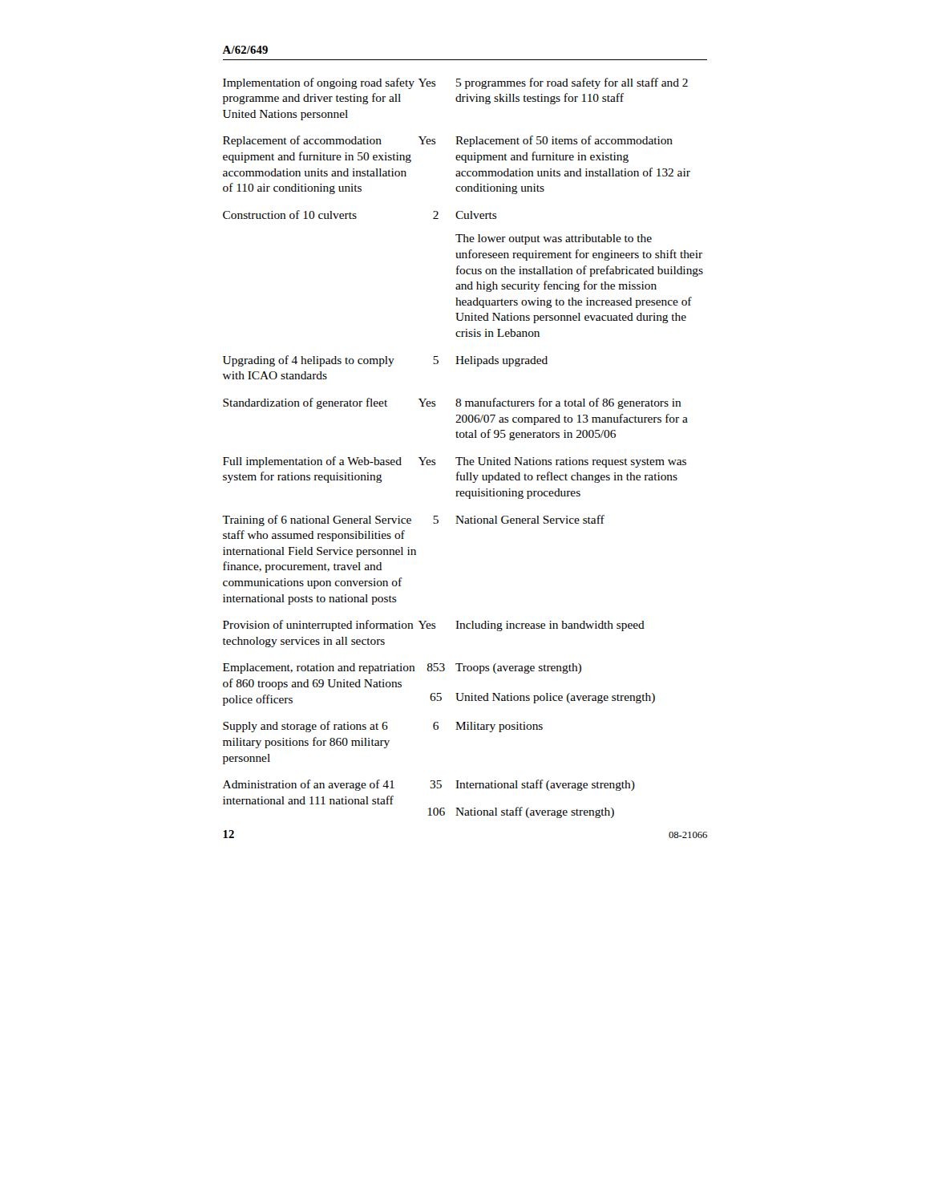A/62/649
| Implementation of ongoing road safety programme and driver testing for all United Nations personnel | Yes | 5 programmes for road safety for all staff and 2 driving skills testings for 110 staff |
| Replacement of accommodation equipment and furniture in 50 existing accommodation units and installation of 110 air conditioning units | Yes | Replacement of 50 items of accommodation equipment and furniture in existing accommodation units and installation of 132 air conditioning units |
| Construction of 10 culverts | 2 | Culverts The lower output was attributable to the unforeseen requirement for engineers to shift their focus on the installation of prefabricated buildings and high security fencing for the mission headquarters owing to the increased presence of United Nations personnel evacuated during the crisis in Lebanon |
| Upgrading of 4 helipads to comply with ICAO standards | 5 | Helipads upgraded |
| Standardization of generator fleet | Yes | 8 manufacturers for a total of 86 generators in 2006/07 as compared to 13 manufacturers for a total of 95 generators in 2005/06 |
| Full implementation of a Web-based system for rations requisitioning | Yes | The United Nations rations request system was fully updated to reflect changes in the rations requisitioning procedures |
| Training of 6 national General Service staff who assumed responsibilities of international Field Service personnel in finance, procurement, travel and communications upon conversion of international posts to national posts | 5 | National General Service staff |
| Provision of uninterrupted information technology services in all sectors | Yes | Including increase in bandwidth speed |
| Emplacement, rotation and repatriation of 860 troops and 69 United Nations police officers | 853 | Troops (average strength) |
| 65 | United Nations police (average strength) |
| Supply and storage of rations at 6 military positions for 860 military personnel | 6 | Military positions |
| Administration of an average of 41 international and 111 national staff | 35 | International staff (average strength) |
| 106 | National staff (average strength) |
12
08-21066